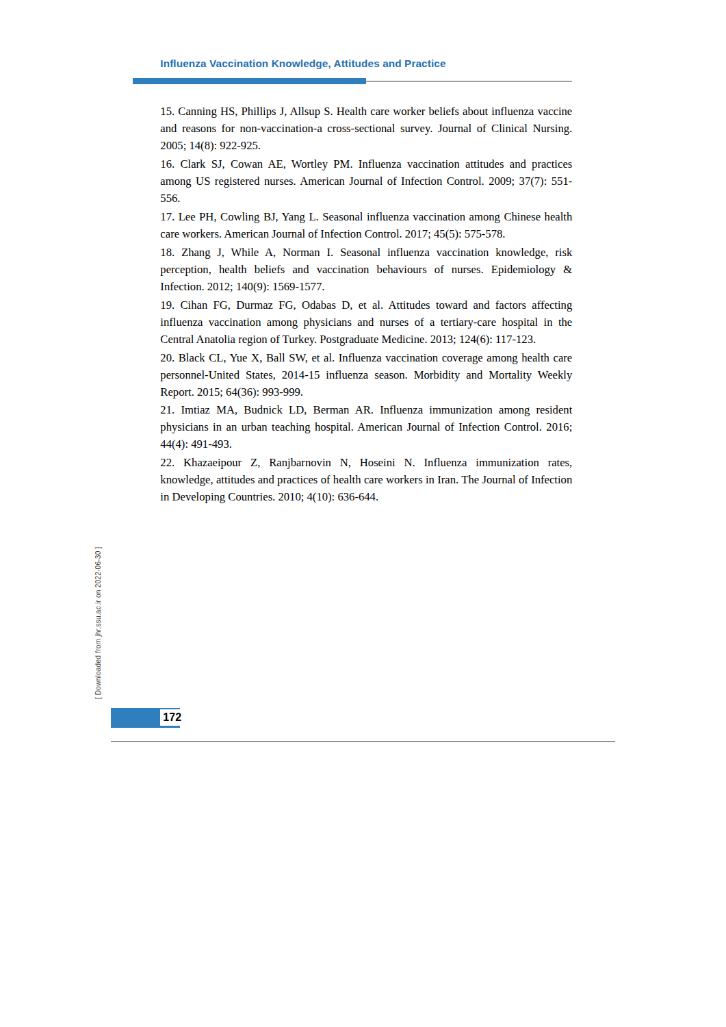Influenza Vaccination Knowledge, Attitudes and Practice
15. Canning HS, Phillips J, Allsup S. Health care worker beliefs about influenza vaccine and reasons for non-vaccination-a cross-sectional survey. Journal of Clinical Nursing. 2005; 14(8): 922-925.
16. Clark SJ, Cowan AE, Wortley PM. Influenza vaccination attitudes and practices among US registered nurses. American Journal of Infection Control. 2009; 37(7): 551-556.
17. Lee PH, Cowling BJ, Yang L. Seasonal influenza vaccination among Chinese health care workers. American Journal of Infection Control. 2017; 45(5): 575-578.
18. Zhang J, While A, Norman I. Seasonal influenza vaccination knowledge, risk perception, health beliefs and vaccination behaviours of nurses. Epidemiology & Infection. 2012; 140(9): 1569-1577.
19. Cihan FG, Durmaz FG, Odabas D, et al. Attitudes toward and factors affecting influenza vaccination among physicians and nurses of a tertiary-care hospital in the Central Anatolia region of Turkey. Postgraduate Medicine. 2013; 124(6): 117-123.
20. Black CL, Yue X, Ball SW, et al. Influenza vaccination coverage among health care personnel-United States, 2014-15 influenza season. Morbidity and Mortality Weekly Report. 2015; 64(36): 993-999.
21. Imtiaz MA, Budnick LD, Berman AR. Influenza immunization among resident physicians in an urban teaching hospital. American Journal of Infection Control. 2016; 44(4): 491-493.
22. Khazaeipour Z, Ranjbarnovin N, Hoseini N. Influenza immunization rates, knowledge, attitudes and practices of health care workers in Iran. The Journal of Infection in Developing Countries. 2010; 4(10): 636-644.
[ Downloaded from jhr.ssu.ac.ir on 2022-06-30 ]
172